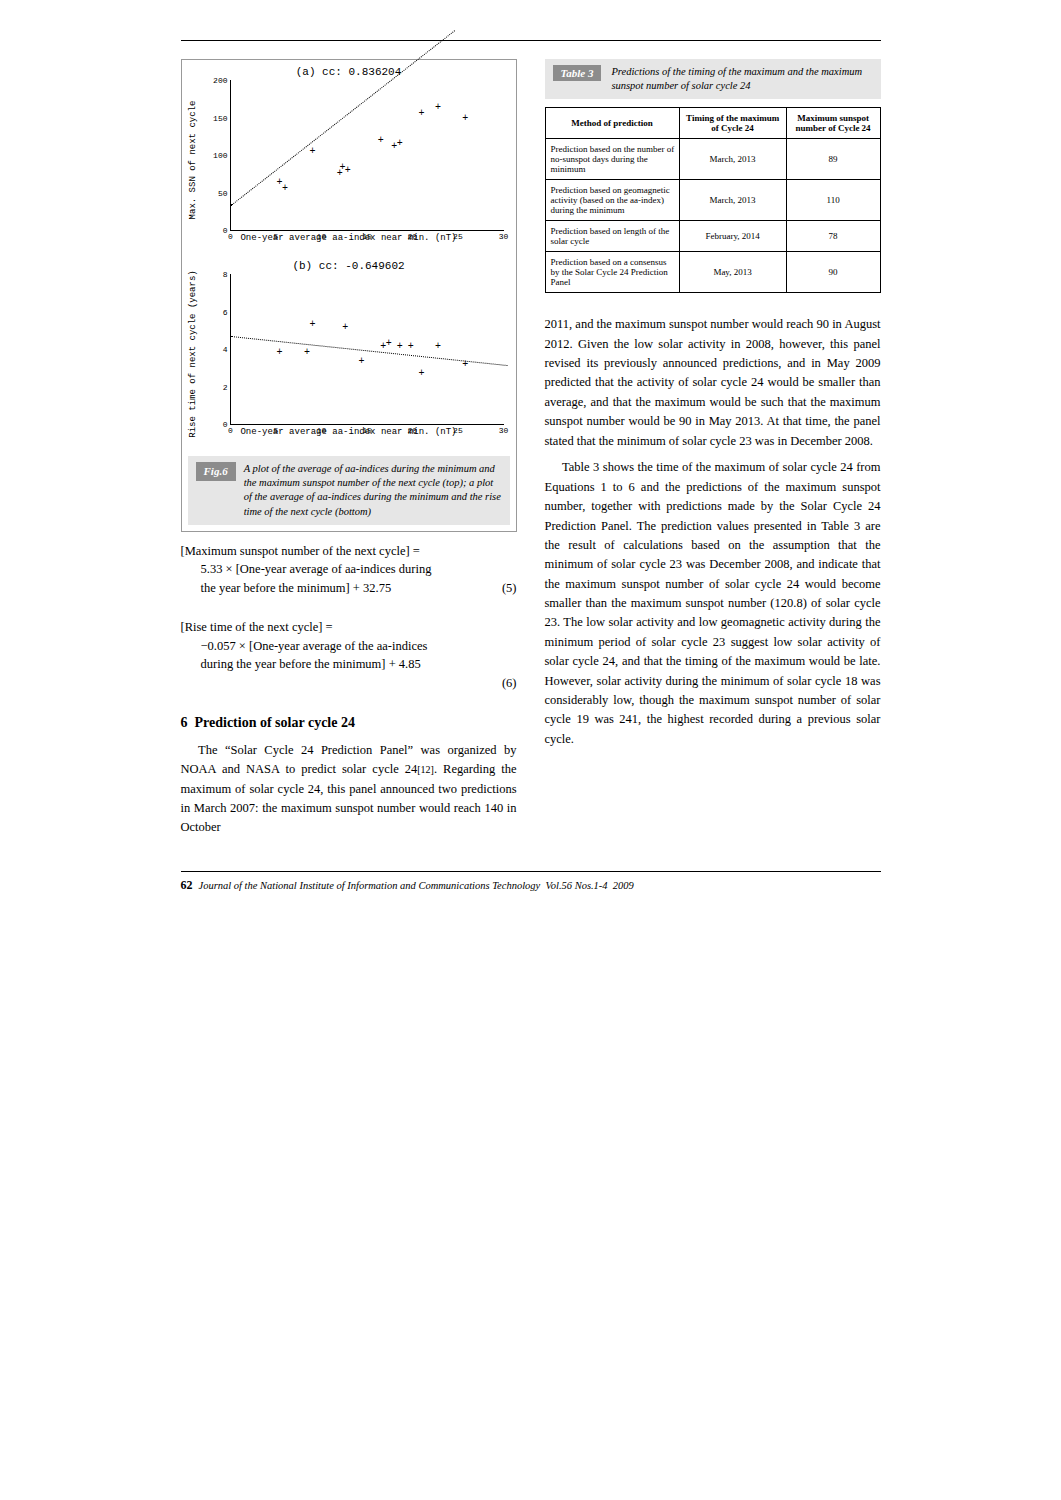(a) cc: 0.836204
Max. SSN of next cycle
200
150
100
50
0
0
5
10
15
20
25
30
+
+
+
+
+
+
+
+
+
+
+
+
One-year average aa-index near min. (nT)
(b) cc: -0.649602
Rise time of next cycle (years)
8
6
4
2
0
0
5
10
15
20
25
30
+
+
+
+
+
+
+
+
+
+
+
+
One-year average aa-index near min. (nT)
Fig.6 A plot of the average of aa-indices during the minimum and the maximum sunspot number of the next cycle (top); a plot of the average of aa-indices during the minimum and the rise time of the next cycle (bottom)
[Maximum sunspot number of the next cycle] = 5.33 × [One-year average of aa-indices during the year before the minimum] + 32.75 (5)
[Rise time of the next cycle] = −0.057 × [One-year average of the aa-indices during the year before the minimum] + 4.85 (6)
6 Prediction of solar cycle 24
The “Solar Cycle 24 Prediction Panel” was organized by NOAA and NASA to predict solar cycle 24[12]. Regarding the maximum of solar cycle 24, this panel announced two predictions in March 2007: the maximum sunspot number would reach 140 in October
Table 3 Predictions of the timing of the maximum and the maximum sunspot number of solar cycle 24
| Method of prediction | Timing of the maximum of Cycle 24 | Maximum sunspot number of Cycle 24 |
| --- | --- | --- |
| Prediction based on the number of no-sunspot days during the minimum | March, 2013 | 89 |
| Prediction based on geomagnetic activity (based on the aa-index) during the minimum | March, 2013 | 110 |
| Prediction based on length of the solar cycle | February, 2014 | 78 |
| Prediction based on a consensus by the Solar Cycle 24 Prediction Panel | May, 2013 | 90 |
2011, and the maximum sunspot number would reach 90 in August 2012. Given the low solar activity in 2008, however, this panel revised its previously announced predictions, and in May 2009 predicted that the activity of solar cycle 24 would be smaller than average, and that the maximum would be such that the maximum sunspot number would be 90 in May 2013. At that time, the panel stated that the minimum of solar cycle 23 was in December 2008.
Table 3 shows the time of the maximum of solar cycle 24 from Equations 1 to 6 and the predictions of the maximum sunspot number, together with predictions made by the Solar Cycle 24 Prediction Panel. The prediction values presented in Table 3 are the result of calculations based on the assumption that the minimum of solar cycle 23 was December 2008, and indicate that the maximum sunspot number of solar cycle 24 would become smaller than the maximum sunspot number (120.8) of solar cycle 23. The low solar activity and low geomagnetic activity during the minimum period of solar cycle 23 suggest low solar activity of solar cycle 24, and that the timing of the maximum would be late. However, solar activity during the minimum of solar cycle 18 was considerably low, though the maximum sunspot number of solar cycle 19 was 241, the highest recorded during a previous solar cycle.
62 Journal of the National Institute of Information and Communications Technology Vol.56 Nos.1-4 2009